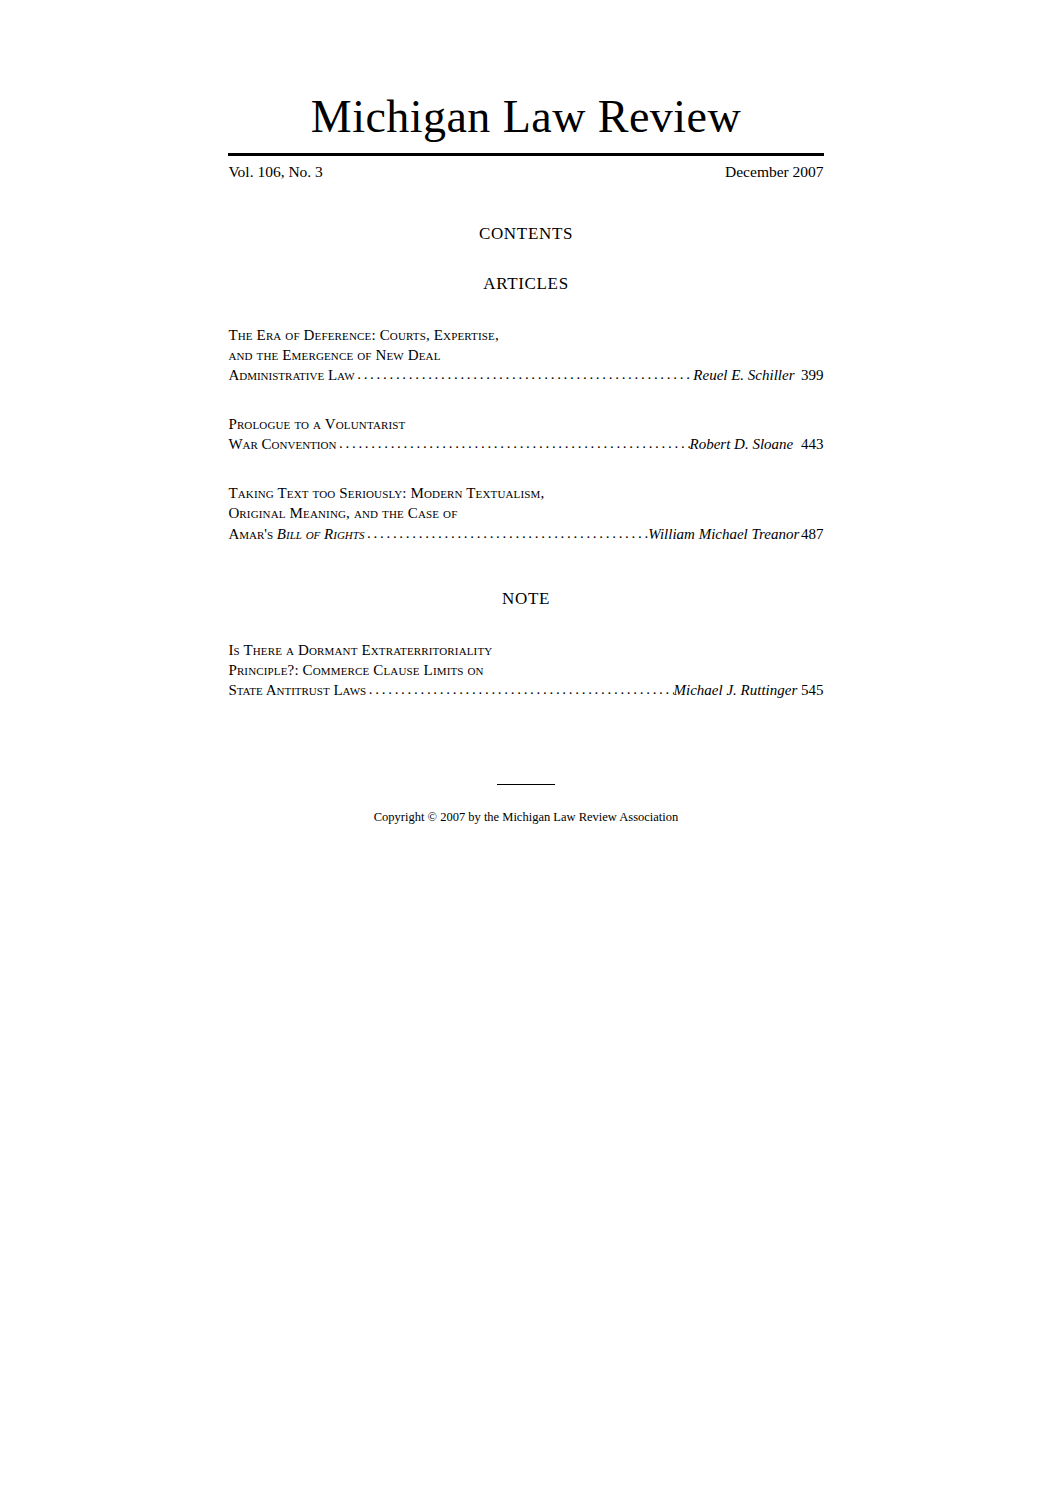Michigan Law Review
Vol. 106, No. 3 December 2007
CONTENTS
ARTICLES
The Era of Deference: Courts, Expertise,
and the Emergence of New Deal
Administrative Law ........................................................ Reuel E. Schiller 399
Prologue to a Voluntarist
War Convention ........................................................ Robert D. Sloane 443
Taking Text too Seriously: Modern Textualism,
Original Meaning, and the Case of
Amar's Bill of Rights ........................................................ William Michael Treanor 487
NOTE
Is There a Dormant Extraterritoriality
Principle?: Commerce Clause Limits on
State Antitrust Laws ........................................................ Michael J. Ruttinger 545
Copyright © 2007 by the Michigan Law Review Association